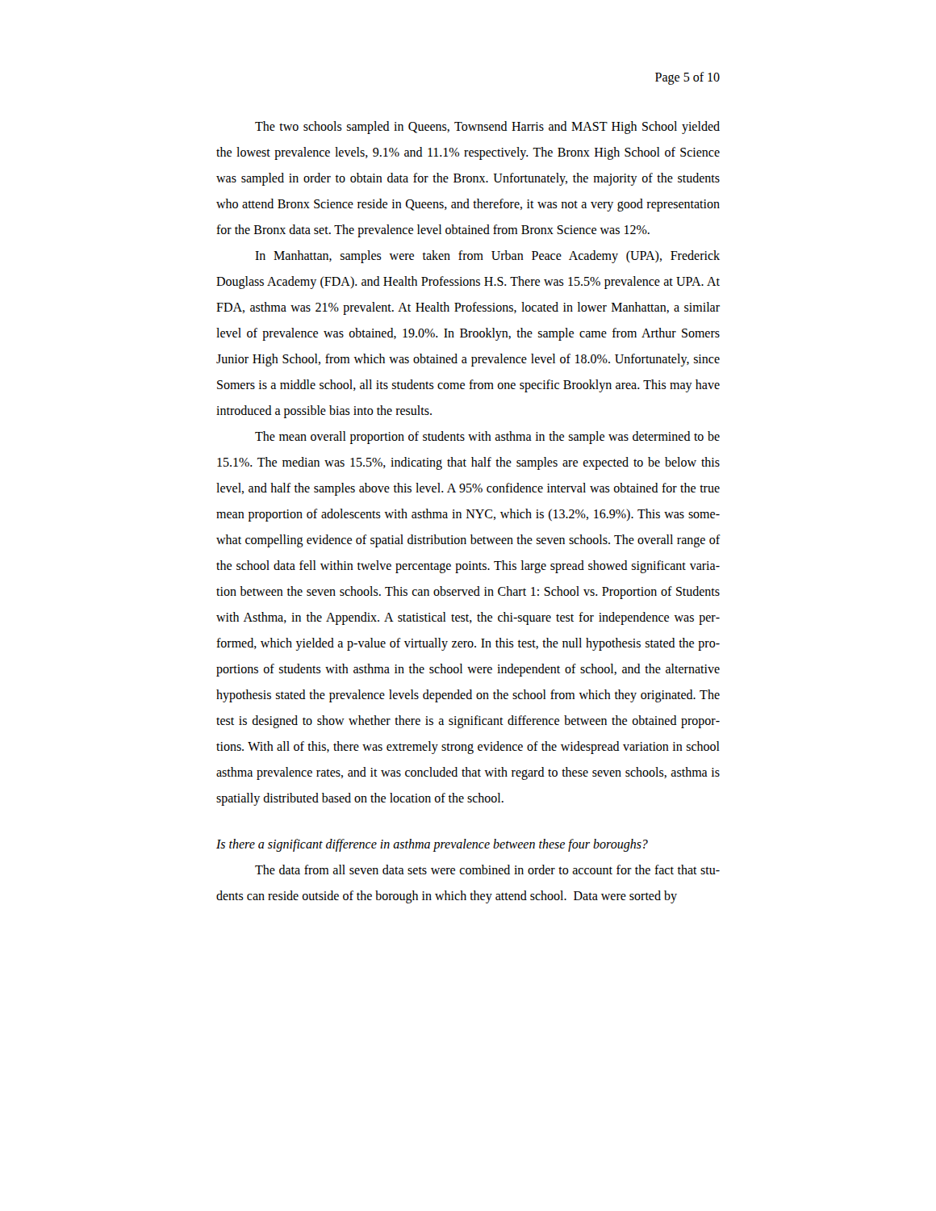Page 5 of 10
The two schools sampled in Queens, Townsend Harris and MAST High School yielded the lowest prevalence levels, 9.1% and 11.1% respectively. The Bronx High School of Science was sampled in order to obtain data for the Bronx. Unfortunately, the majority of the students who attend Bronx Science reside in Queens, and therefore, it was not a very good representation for the Bronx data set. The prevalence level obtained from Bronx Science was 12%.
In Manhattan, samples were taken from Urban Peace Academy (UPA), Frederick Douglass Academy (FDA). and Health Professions H.S. There was 15.5% prevalence at UPA. At FDA, asthma was 21% prevalent. At Health Professions, located in lower Manhattan, a similar level of prevalence was obtained, 19.0%. In Brooklyn, the sample came from Arthur Somers Junior High School, from which was obtained a prevalence level of 18.0%. Unfortunately, since Somers is a middle school, all its students come from one specific Brooklyn area. This may have introduced a possible bias into the results.
The mean overall proportion of students with asthma in the sample was determined to be 15.1%. The median was 15.5%, indicating that half the samples are expected to be below this level, and half the samples above this level. A 95% confidence interval was obtained for the true mean proportion of adolescents with asthma in NYC, which is (13.2%, 16.9%). This was somewhat compelling evidence of spatial distribution between the seven schools. The overall range of the school data fell within twelve percentage points. This large spread showed significant variation between the seven schools. This can observed in Chart 1: School vs. Proportion of Students with Asthma, in the Appendix. A statistical test, the chi-square test for independence was performed, which yielded a p-value of virtually zero. In this test, the null hypothesis stated the proportions of students with asthma in the school were independent of school, and the alternative hypothesis stated the prevalence levels depended on the school from which they originated. The test is designed to show whether there is a significant difference between the obtained proportions. With all of this, there was extremely strong evidence of the widespread variation in school asthma prevalence rates, and it was concluded that with regard to these seven schools, asthma is spatially distributed based on the location of the school.
Is there a significant difference in asthma prevalence between these four boroughs?
The data from all seven data sets were combined in order to account for the fact that students can reside outside of the borough in which they attend school. Data were sorted by